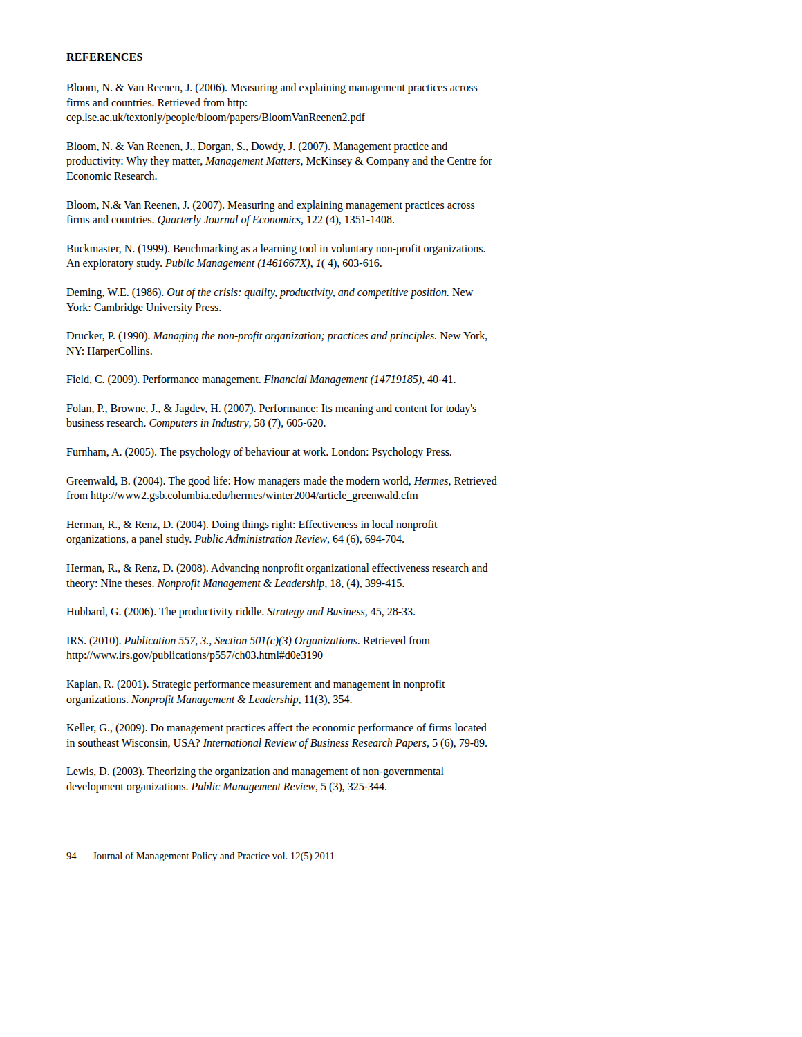REFERENCES
Bloom, N. & Van Reenen, J. (2006). Measuring and explaining management practices across firms and countries. Retrieved from http: cep.lse.ac.uk/textonly/people/bloom/papers/BloomVanReenen2.pdf
Bloom, N. & Van Reenen, J., Dorgan, S., Dowdy, J. (2007). Management practice and productivity: Why they matter, Management Matters, McKinsey & Company and the Centre for Economic Research.
Bloom, N.& Van Reenen, J. (2007). Measuring and explaining management practices across firms and countries. Quarterly Journal of Economics, 122 (4), 1351-1408.
Buckmaster, N. (1999). Benchmarking as a learning tool in voluntary non-profit organizations. An exploratory study. Public Management (1461667X), 1( 4), 603-616.
Deming, W.E. (1986). Out of the crisis: quality, productivity, and competitive position. New York: Cambridge University Press.
Drucker, P. (1990). Managing the non-profit organization; practices and principles. New York, NY: HarperCollins.
Field, C. (2009). Performance management. Financial Management (14719185), 40-41.
Folan, P., Browne, J., & Jagdev, H. (2007). Performance: Its meaning and content for today's business research. Computers in Industry, 58 (7), 605-620.
Furnham, A. (2005). The psychology of behaviour at work. London: Psychology Press.
Greenwald, B. (2004). The good life: How managers made the modern world, Hermes, Retrieved from http://www2.gsb.columbia.edu/hermes/winter2004/article_greenwald.cfm
Herman, R., & Renz, D. (2004). Doing things right: Effectiveness in local nonprofit organizations, a panel study. Public Administration Review, 64 (6), 694-704.
Herman, R., & Renz, D. (2008). Advancing nonprofit organizational effectiveness research and theory: Nine theses. Nonprofit Management & Leadership, 18, (4), 399-415.
Hubbard, G. (2006). The productivity riddle. Strategy and Business, 45, 28-33.
IRS. (2010). Publication 557, 3., Section 501(c)(3) Organizations. Retrieved from http://www.irs.gov/publications/p557/ch03.html#d0e3190
Kaplan, R. (2001). Strategic performance measurement and management in nonprofit organizations. Nonprofit Management & Leadership, 11(3), 354.
Keller, G., (2009). Do management practices affect the economic performance of firms located in southeast Wisconsin, USA? International Review of Business Research Papers, 5 (6), 79-89.
Lewis, D. (2003). Theorizing the organization and management of non-governmental development organizations. Public Management Review, 5 (3), 325-344.
94 Journal of Management Policy and Practice vol. 12(5) 2011